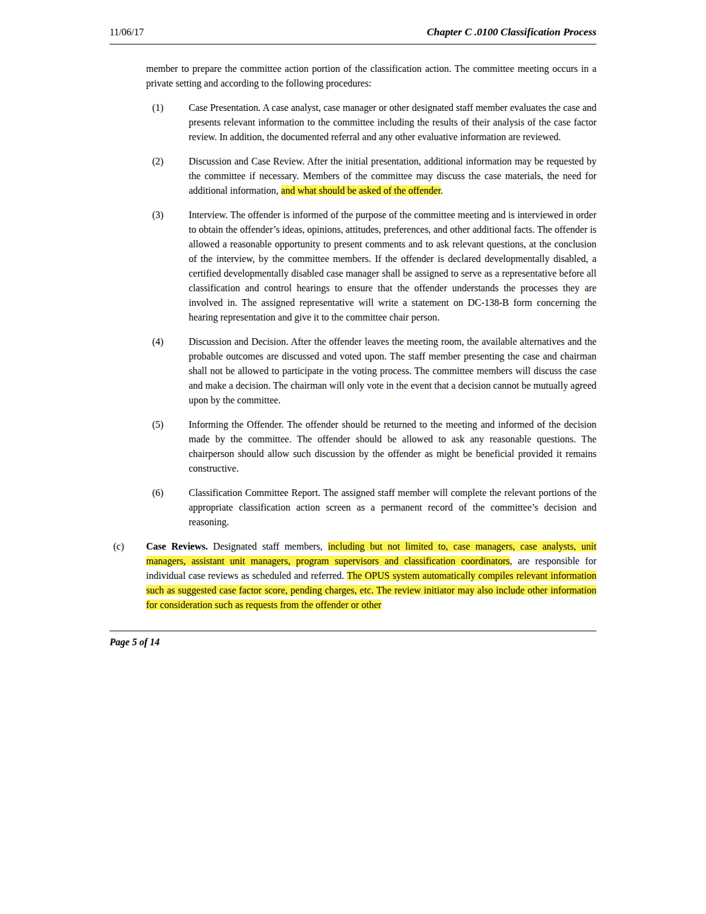11/06/17 Chapter C .0100 Classification Process
member to prepare the committee action portion of the classification action. The committee meeting occurs in a private setting and according to the following procedures:
(1)
Case Presentation. A case analyst, case manager or other designated staff member evaluates the case and presents relevant information to the committee including the results of their analysis of the case factor review. In addition, the documented referral and any other evaluative information are reviewed.
(2)
Discussion and Case Review. After the initial presentation, additional information may be requested by the committee if necessary. Members of the committee may discuss the case materials, the need for additional information, and what should be asked of the offender.
(3)
Interview. The offender is informed of the purpose of the committee meeting and is interviewed in order to obtain the offender’s ideas, opinions, attitudes, preferences, and other additional facts. The offender is allowed a reasonable opportunity to present comments and to ask relevant questions, at the conclusion of the interview, by the committee members. If the offender is declared developmentally disabled, a certified developmentally disabled case manager shall be assigned to serve as a representative before all classification and control hearings to ensure that the offender understands the processes they are involved in. The assigned representative will write a statement on DC-138-B form concerning the hearing representation and give it to the committee chair person.
(4)
Discussion and Decision. After the offender leaves the meeting room, the available alternatives and the probable outcomes are discussed and voted upon. The staff member presenting the case and chairman shall not be allowed to participate in the voting process. The committee members will discuss the case and make a decision. The chairman will only vote in the event that a decision cannot be mutually agreed upon by the committee.
(5)
Informing the Offender. The offender should be returned to the meeting and informed of the decision made by the committee. The offender should be allowed to ask any reasonable questions. The chairperson should allow such discussion by the offender as might be beneficial provided it remains constructive.
(6)
Classification Committee Report. The assigned staff member will complete the relevant portions of the appropriate classification action screen as a permanent record of the committee’s decision and reasoning.
(c)
Case Reviews. Designated staff members, including but not limited to, case managers, case analysts, unit managers, assistant unit managers, program supervisors and classification coordinators, are responsible for individual case reviews as scheduled and referred. The OPUS system automatically compiles relevant information such as suggested case factor score, pending charges, etc. The review initiator may also include other information for consideration such as requests from the offender or other
Page 5 of 14